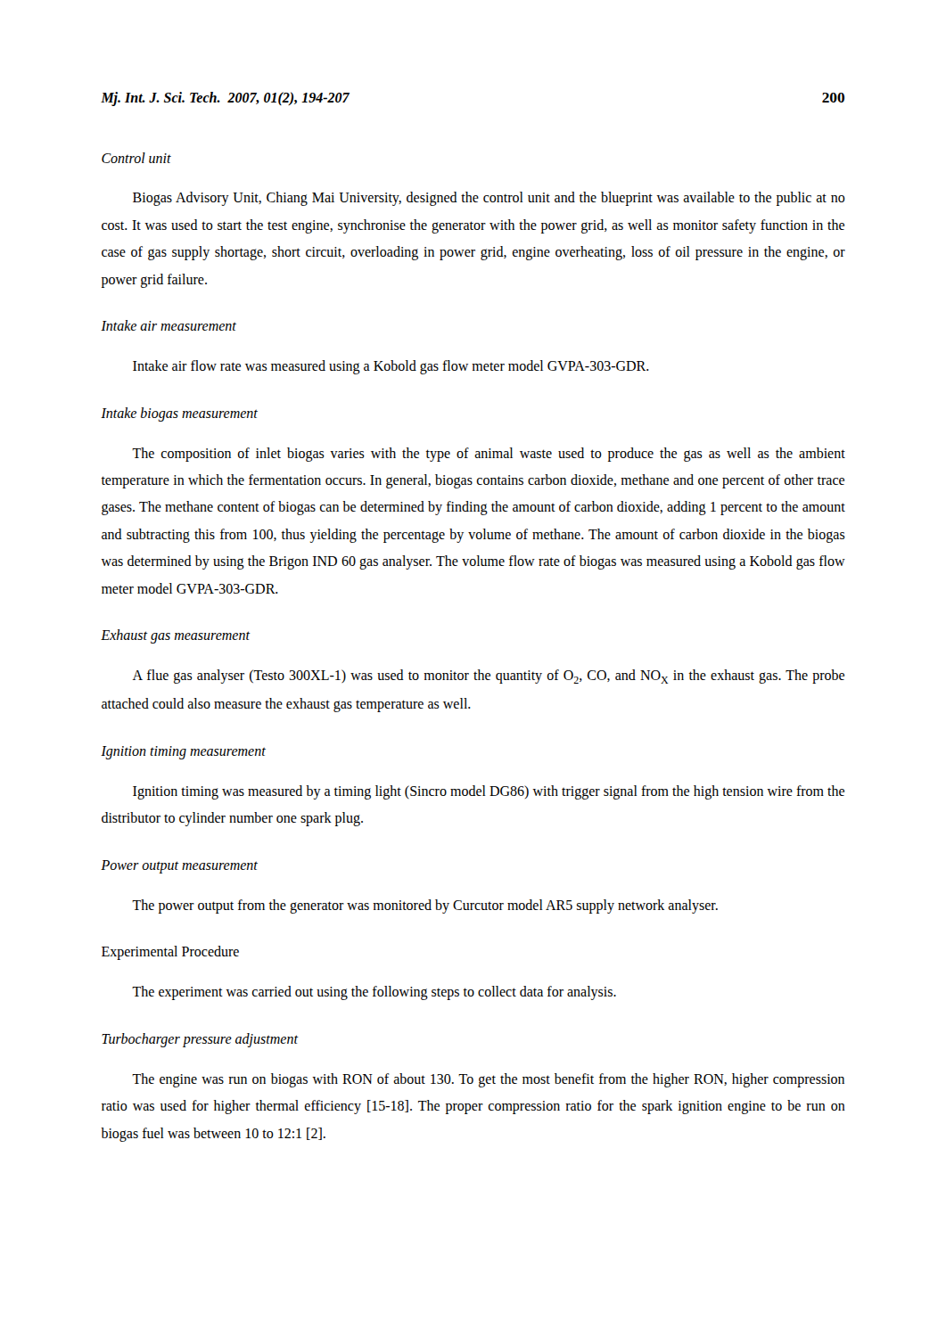Mj. Int. J. Sci. Tech. 2007, 01(2), 194-207 200
Control unit
Biogas Advisory Unit, Chiang Mai University, designed the control unit and the blueprint was available to the public at no cost. It was used to start the test engine, synchronise the generator with the power grid, as well as monitor safety function in the case of gas supply shortage, short circuit, overloading in power grid, engine overheating, loss of oil pressure in the engine, or power grid failure.
Intake air measurement
Intake air flow rate was measured using a Kobold gas flow meter model GVPA-303-GDR.
Intake biogas measurement
The composition of inlet biogas varies with the type of animal waste used to produce the gas as well as the ambient temperature in which the fermentation occurs. In general, biogas contains carbon dioxide, methane and one percent of other trace gases. The methane content of biogas can be determined by finding the amount of carbon dioxide, adding 1 percent to the amount and subtracting this from 100, thus yielding the percentage by volume of methane. The amount of carbon dioxide in the biogas was determined by using the Brigon IND 60 gas analyser. The volume flow rate of biogas was measured using a Kobold gas flow meter model GVPA-303-GDR.
Exhaust gas measurement
A flue gas analyser (Testo 300XL-1) was used to monitor the quantity of O2, CO, and NOX in the exhaust gas. The probe attached could also measure the exhaust gas temperature as well.
Ignition timing measurement
Ignition timing was measured by a timing light (Sincro model DG86) with trigger signal from the high tension wire from the distributor to cylinder number one spark plug.
Power output measurement
The power output from the generator was monitored by Curcutor model AR5 supply network analyser.
Experimental Procedure
The experiment was carried out using the following steps to collect data for analysis.
Turbocharger pressure adjustment
The engine was run on biogas with RON of about 130. To get the most benefit from the higher RON, higher compression ratio was used for higher thermal efficiency [15-18]. The proper compression ratio for the spark ignition engine to be run on biogas fuel was between 10 to 12:1 [2].